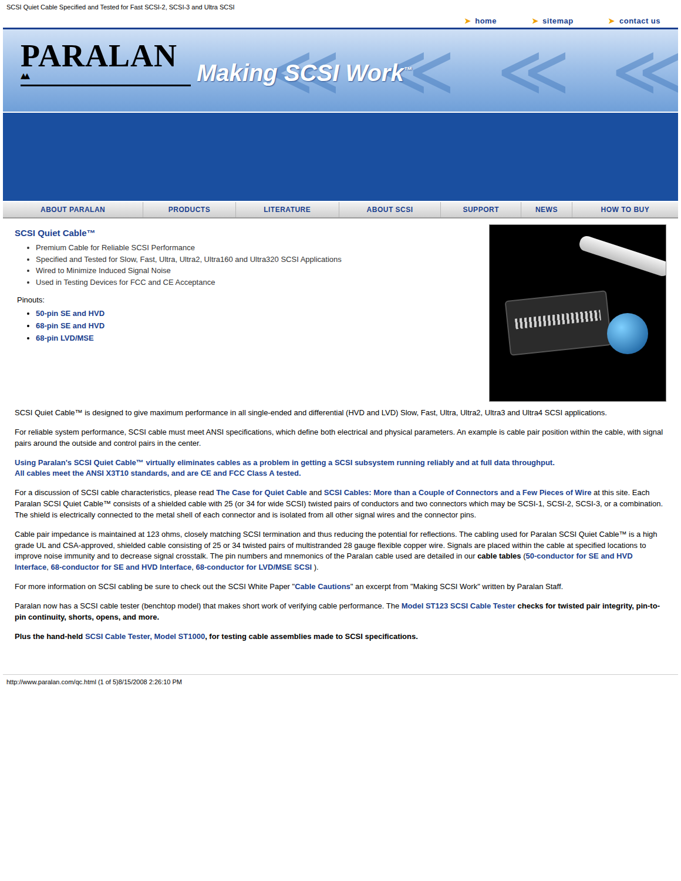SCSI Quiet Cable Specified and Tested for Fast SCSI-2, SCSI-3 and Ultra SCSI
➤ home ➤ sitemap ➤ contact us
≪ ≪ ≪ ≪ ≪
PARALAN
▴▴
Making SCSI Work™
| ABOUT PARALAN | PRODUCTS | LITERATURE | ABOUT SCSI | SUPPORT | NEWS | HOW TO BUY |
SCSI Quiet Cable™
Premium Cable for Reliable SCSI Performance
Specified and Tested for Slow, Fast, Ultra, Ultra2, Ultra160 and Ultra320 SCSI Applications
Wired to Minimize Induced Signal Noise
Used in Testing Devices for FCC and CE Acceptance
Pinouts:
50-pin SE and HVD
68-pin SE and HVD
68-pin LVD/MSE
SCSI Quiet Cable™ is designed to give maximum performance in all single-ended and differential (HVD and LVD) Slow, Fast, Ultra, Ultra2, Ultra3 and Ultra4 SCSI applications.
For reliable system performance, SCSI cable must meet ANSI specifications, which define both electrical and physical parameters. An example is cable pair position within the cable, with signal pairs around the outside and control pairs in the center.
Using Paralan's SCSI Quiet Cable™ virtually eliminates cables as a problem in getting a SCSI subsystem running reliably and at full data throughput.
All cables meet the ANSI X3T10 standards, and are CE and FCC Class A tested.
For a discussion of SCSI cable characteristics, please read The Case for Quiet Cable and SCSI Cables: More than a Couple of Connectors and a Few Pieces of Wire at this site. Each Paralan SCSI Quiet Cable™ consists of a shielded cable with 25 (or 34 for wide SCSI) twisted pairs of conductors and two connectors which may be SCSI-1, SCSI-2, SCSI-3, or a combination. The shield is electrically connected to the metal shell of each connector and is isolated from all other signal wires and the connector pins.
Cable pair impedance is maintained at 123 ohms, closely matching SCSI termination and thus reducing the potential for reflections. The cabling used for Paralan SCSI Quiet Cable™ is a high grade UL and CSA-approved, shielded cable consisting of 25 or 34 twisted pairs of multistranded 28 gauge flexible copper wire. Signals are placed within the cable at specified locations to improve noise immunity and to decrease signal crosstalk. The pin numbers and mnemonics of the Paralan cable used are detailed in our cable tables (50-conductor for SE and HVD Interface, 68-conductor for SE and HVD Interface, 68-conductor for LVD/MSE SCSI ).
For more information on SCSI cabling be sure to check out the SCSI White Paper "Cable Cautions" an excerpt from "Making SCSI Work" written by Paralan Staff.
Paralan now has a SCSI cable tester (benchtop model) that makes short work of verifying cable performance. The Model ST123 SCSI Cable Tester checks for twisted pair integrity, pin-to-pin continuity, shorts, opens, and more.
Plus the hand-held SCSI Cable Tester, Model ST1000, for testing cable assemblies made to SCSI specifications.
http://www.paralan.com/qc.html (1 of 5)8/15/2008 2:26:10 PM